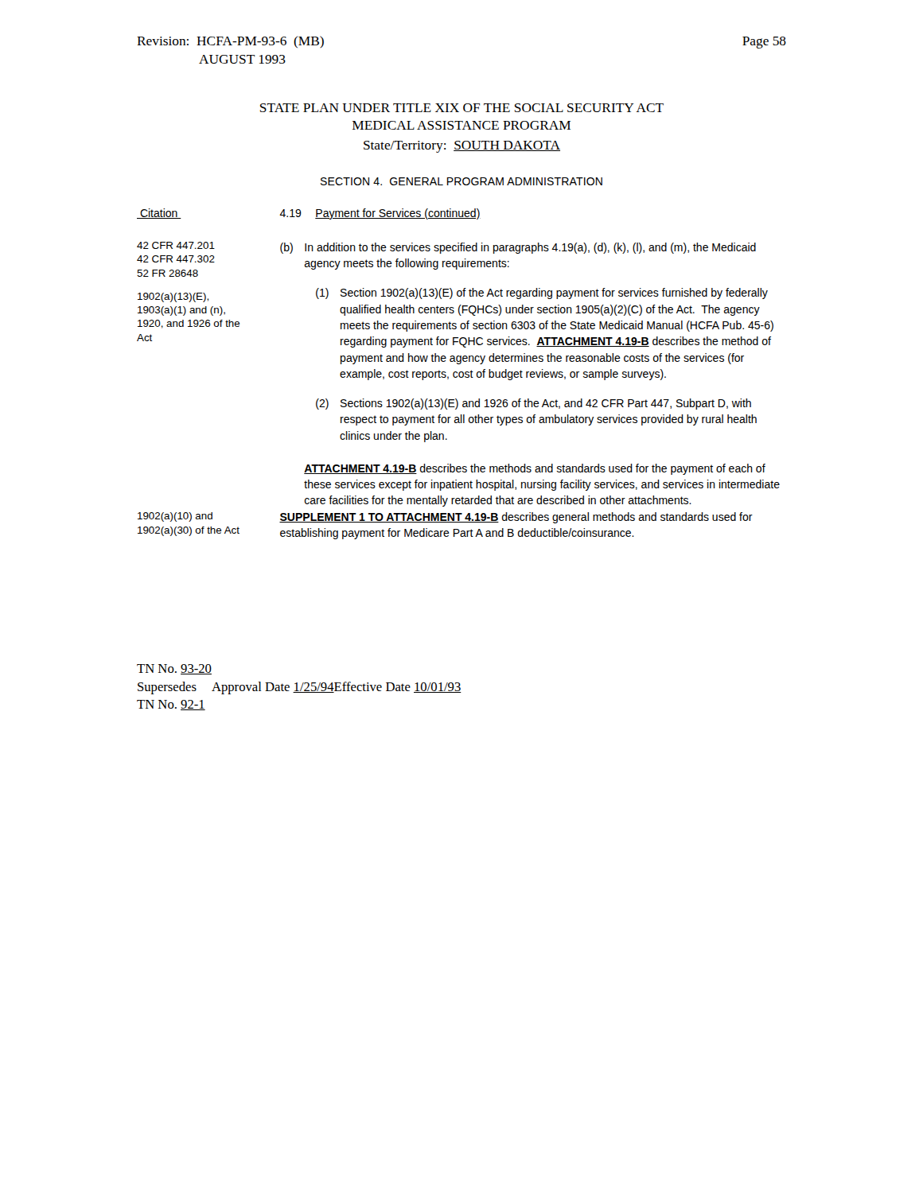Revision: HCFA-PM-93-6 (MB)
AUGUST 1993
Page 58
STATE PLAN UNDER TITLE XIX OF THE SOCIAL SECURITY ACT
MEDICAL ASSISTANCE PROGRAM
State/Territory: SOUTH DAKOTA
SECTION 4. GENERAL PROGRAM ADMINISTRATION
| Citation | 4.19 Payment for Services (continued) |
| 42 CFR 447.201 42 CFR 447.302 52 FR 28648 1902(a)(13)(E), 1903(a)(1) and (n), 1920, and 1926 of the Act | (b) In addition to the services specified in paragraphs 4.19(a), (d), (k), (l), and (m), the Medicaid agency meets the following requirements: (1) Section 1902(a)(13)(E) of the Act regarding payment for services furnished by federally qualified health centers (FQHCs) under section 1905(a)(2)(C) of the Act. The agency meets the requirements of section 6303 of the State Medicaid Manual (HCFA Pub. 45-6) regarding payment for FQHC services. ATTACHMENT 4.19-B describes the method of payment and how the agency determines the reasonable costs of the services (for example, cost reports, cost of budget reviews, or sample surveys). (2) Sections 1902(a)(13)(E) and 1926 of the Act, and 42 CFR Part 447, Subpart D, with respect to payment for all other types of ambulatory services provided by rural health clinics under the plan. ATTACHMENT 4.19-B describes the methods and standards used for the payment of each of these services except for inpatient hospital, nursing facility services, and services in intermediate care facilities for the mentally retarded that are described in other attachments. |
| 1902(a)(10) and 1902(a)(30) of the Act | SUPPLEMENT 1 TO ATTACHMENT 4.19-B describes general methods and standards used for establishing payment for Medicare Part A and B deductible/coinsurance. |
| TN No. 93-20 | | |
| Supersedes | Approval Date 1/25/94 | Effective Date 10/01/93 |
| TN No. 92-1 | | |